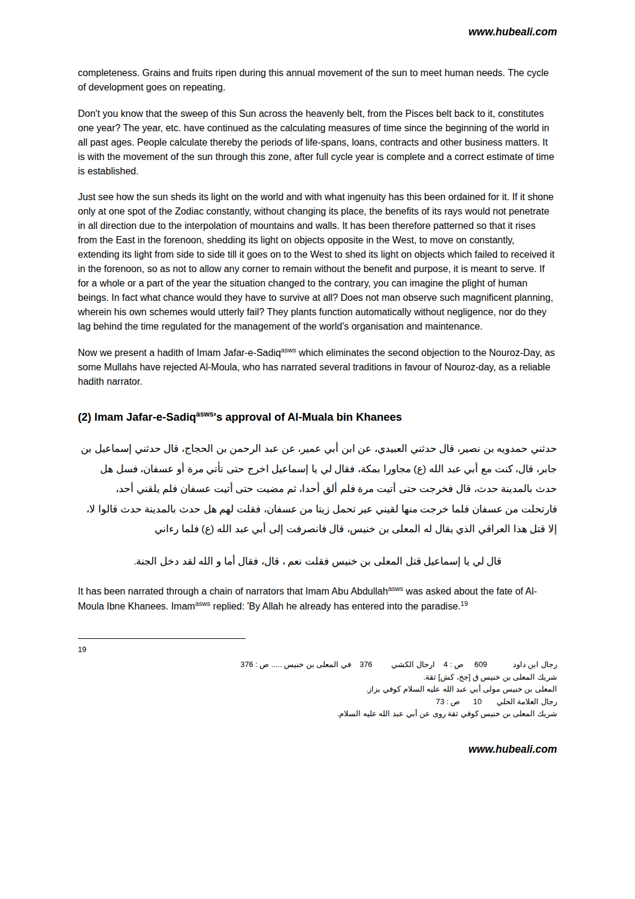www.hubeali.com
completeness. Grains and fruits ripen during this annual movement of the sun to meet human needs. The cycle of development goes on repeating.
Don't you know that the sweep of this Sun across the heavenly belt, from the Pisces belt back to it, constitutes one year? The year, etc. have continued as the calculating measures of time since the beginning of the world in all past ages. People calculate thereby the periods of life-spans, loans, contracts and other business matters. It is with the movement of the sun through this zone, after full cycle year is complete and a correct estimate of time is established.
Just see how the sun sheds its light on the world and with what ingenuity has this been ordained for it. If it shone only at one spot of the Zodiac constantly, without changing its place, the benefits of its rays would not penetrate in all direction due to the interpolation of mountains and walls. It has been therefore patterned so that it rises from the East in the forenoon, shedding its light on objects opposite in the West, to move on constantly, extending its light from side to side till it goes on to the West to shed its light on objects which failed to received it in the forenoon, so as not to allow any corner to remain without the benefit and purpose, it is meant to serve. If for a whole or a part of the year the situation changed to the contrary, you can imagine the plight of human beings. In fact what chance would they have to survive at all? Does not man observe such magnificent planning, wherein his own schemes would utterly fail? They plants function automatically without negligence, nor do they lag behind the time regulated for the management of the world's organisation and maintenance.
Now we present a hadith of Imam Jafar-e-Sadiqasws which eliminates the second objection to the Nouroz-Day, as some Mullahs have rejected Al-Moula, who has narrated several traditions in favour of Nouroz-day, as a reliable hadith narrator.
(2) Imam Jafar-e-Sadiqasws's approval of Al-Muala bin Khanees
حدثني حمدويه بن نصير، قال حدثني العبيدي، عن ابن أبي عمير، عن عبد الرحمن بن الحجاج، قال حدثني إسماعيل بن جابر، قال، كنت مع أبي عبد الله (ع) مجاورا بمكة، فقال لي يا إسماعيل اخرج حتى تأتي مرة أو عسفان، فسل هل حدث بالمدينة حدث، قال فخرجت حتى أتيت مرة فلم ألق أحدا، ثم مضيت حتى أتيت عسفان فلم يلقني أحد، فارتحلت من عسفان فلما خرجت منها لقيني عير تحمل زيتا من عسفان، فقلت لهم هل حدث بالمدينة حدث قالوا لا، إلا قتل هذا العراقي الذي يقال له المعلى بن خنيس، قال فانصرفت إلى أبي عبد الله (ع) فلما رءاني
قال لي يا إسماعيل قتل المعلى بن خنيس فقلت نعم ، قال، فقال أما و الله لقد دخل الجنة.
It has been narrated through a chain of narrators that Imam Abu Abdullahasws was asked about the fate of Al-Moula Ibne Khanees. Imamasws replied: 'By Allah he already has entered into the paradise.19
19
رجال ابن داود 609 ص : 4 ارجال الكشي 376 في المعلى بن خنيس ..... ص : 376
شريك المعلى بن خنيس ق [جخ، كش] ثقة.
المعلى بن خنيس مولى أبي عبد الله عليه السلام كوفي بزاز.
رجال العلامة الحلي 10 ص : 73
شريك المعلى بن خنيس كوفي ثقة روى عن أبي عبد الله عليه السلام.
www.hubeali.com